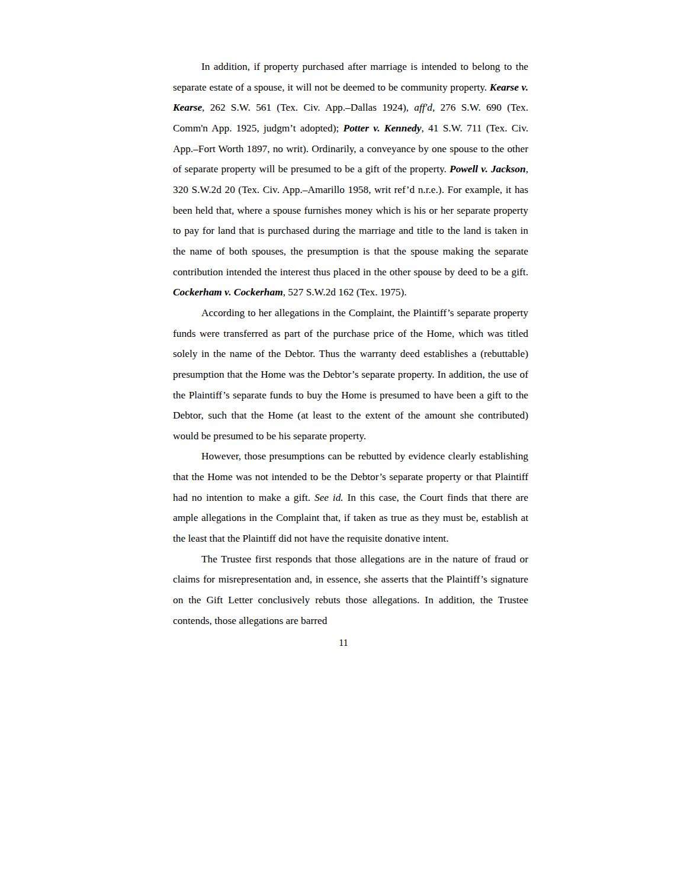In addition, if property purchased after marriage is intended to belong to the separate estate of a spouse, it will not be deemed to be community property. Kearse v. Kearse, 262 S.W. 561 (Tex. Civ. App.–Dallas 1924), aff'd, 276 S.W. 690 (Tex. Comm'n App. 1925, judgm’t adopted); Potter v. Kennedy, 41 S.W. 711 (Tex. Civ. App.–Fort Worth 1897, no writ). Ordinarily, a conveyance by one spouse to the other of separate property will be presumed to be a gift of the property. Powell v. Jackson, 320 S.W.2d 20 (Tex. Civ. App.–Amarillo 1958, writ ref’d n.r.e.). For example, it has been held that, where a spouse furnishes money which is his or her separate property to pay for land that is purchased during the marriage and title to the land is taken in the name of both spouses, the presumption is that the spouse making the separate contribution intended the interest thus placed in the other spouse by deed to be a gift. Cockerham v. Cockerham, 527 S.W.2d 162 (Tex. 1975).
According to her allegations in the Complaint, the Plaintiff’s separate property funds were transferred as part of the purchase price of the Home, which was titled solely in the name of the Debtor. Thus the warranty deed establishes a (rebuttable) presumption that the Home was the Debtor’s separate property. In addition, the use of the Plaintiff’s separate funds to buy the Home is presumed to have been a gift to the Debtor, such that the Home (at least to the extent of the amount she contributed) would be presumed to be his separate property.
However, those presumptions can be rebutted by evidence clearly establishing that the Home was not intended to be the Debtor’s separate property or that Plaintiff had no intention to make a gift. See id. In this case, the Court finds that there are ample allegations in the Complaint that, if taken as true as they must be, establish at the least that the Plaintiff did not have the requisite donative intent.
The Trustee first responds that those allegations are in the nature of fraud or claims for misrepresentation and, in essence, she asserts that the Plaintiff’s signature on the Gift Letter conclusively rebuts those allegations. In addition, the Trustee contends, those allegations are barred
11